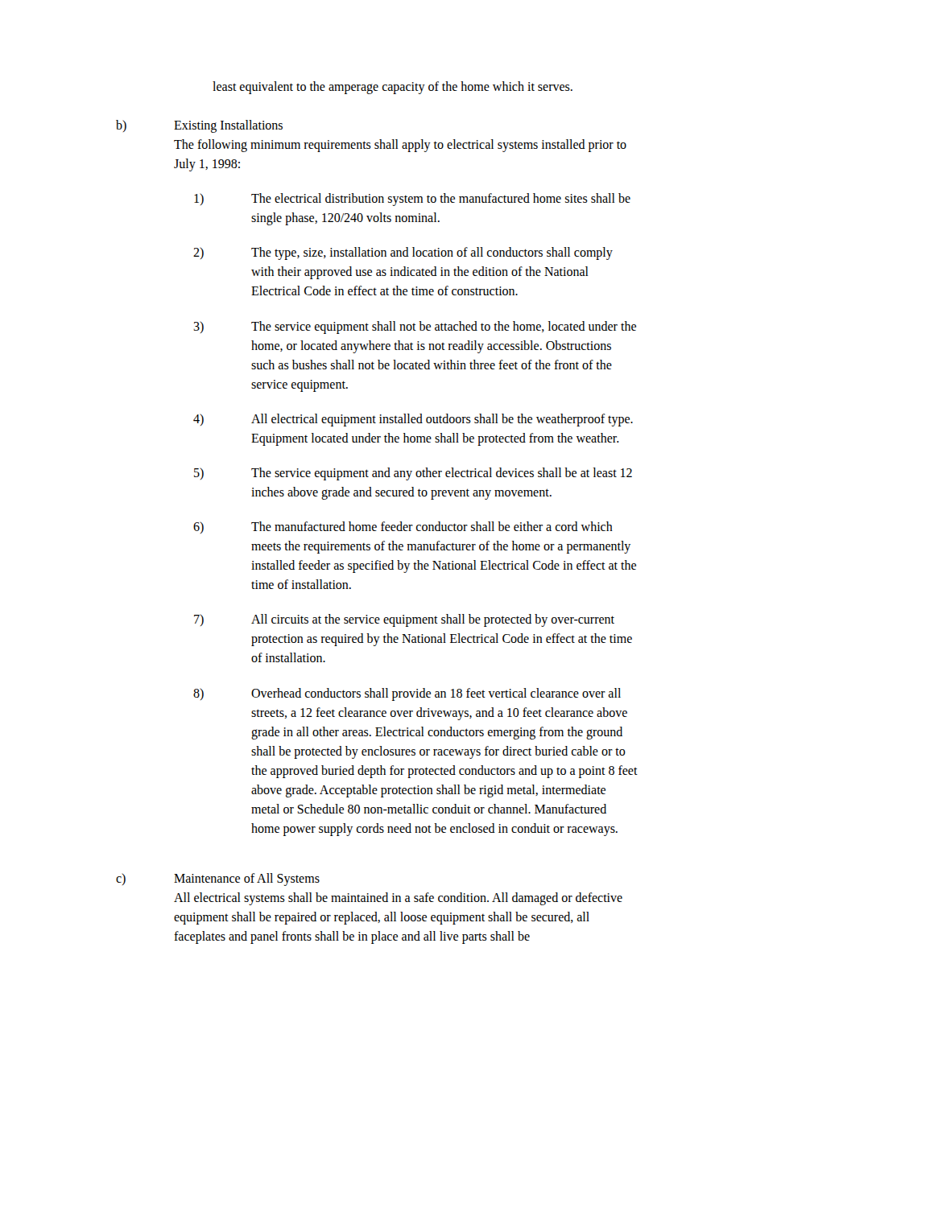least equivalent to the amperage capacity of the home which it serves.
b)
Existing Installations
The following minimum requirements shall apply to electrical systems installed prior to July 1, 1998:
1)
The electrical distribution system to the manufactured home sites shall be single phase, 120/240 volts nominal.
2)
The type, size, installation and location of all conductors shall comply with their approved use as indicated in the edition of the National Electrical Code in effect at the time of construction.
3)
The service equipment shall not be attached to the home, located under the home, or located anywhere that is not readily accessible. Obstructions such as bushes shall not be located within three feet of the front of the service equipment.
4)
All electrical equipment installed outdoors shall be the weatherproof type. Equipment located under the home shall be protected from the weather.
5)
The service equipment and any other electrical devices shall be at least 12 inches above grade and secured to prevent any movement.
6)
The manufactured home feeder conductor shall be either a cord which meets the requirements of the manufacturer of the home or a permanently installed feeder as specified by the National Electrical Code in effect at the time of installation.
7)
All circuits at the service equipment shall be protected by over-current protection as required by the National Electrical Code in effect at the time of installation.
8)
Overhead conductors shall provide an 18 feet vertical clearance over all streets, a 12 feet clearance over driveways, and a 10 feet clearance above grade in all other areas. Electrical conductors emerging from the ground shall be protected by enclosures or raceways for direct buried cable or to the approved buried depth for protected conductors and up to a point 8 feet above grade. Acceptable protection shall be rigid metal, intermediate metal or Schedule 80 non-metallic conduit or channel. Manufactured home power supply cords need not be enclosed in conduit or raceways.
c)
Maintenance of All Systems
All electrical systems shall be maintained in a safe condition. All damaged or defective equipment shall be repaired or replaced, all loose equipment shall be secured, all faceplates and panel fronts shall be in place and all live parts shall be